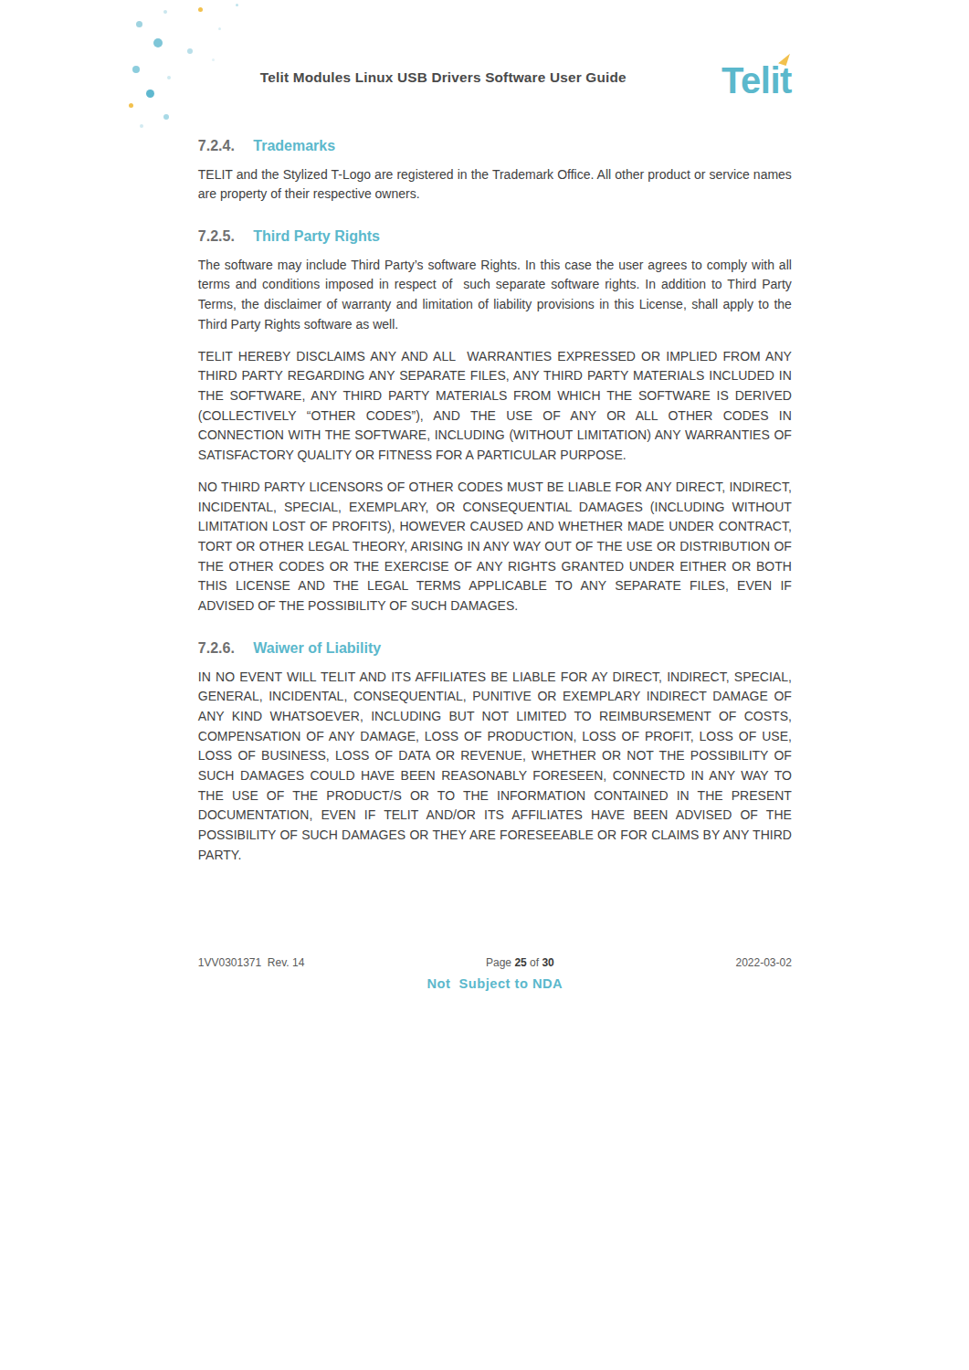Telit Modules Linux USB Drivers Software User Guide
Telit
7.2.4. Trademarks
TELIT and the Stylized T-Logo are registered in the Trademark Office. All other product or service names are property of their respective owners.
7.2.5. Third Party Rights
The software may include Third Party’s software Rights. In this case the user agrees to comply with all terms and conditions imposed in respect of such separate software rights. In addition to Third Party Terms, the disclaimer of warranty and limitation of liability provisions in this License, shall apply to the Third Party Rights software as well.
TELIT HEREBY DISCLAIMS ANY AND ALL WARRANTIES EXPRESSED OR IMPLIED FROM ANY THIRD PARTY REGARDING ANY SEPARATE FILES, ANY THIRD PARTY MATERIALS INCLUDED IN THE SOFTWARE, ANY THIRD PARTY MATERIALS FROM WHICH THE SOFTWARE IS DERIVED (COLLECTIVELY “OTHER CODES”), AND THE USE OF ANY OR ALL OTHER CODES IN CONNECTION WITH THE SOFTWARE, INCLUDING (WITHOUT LIMITATION) ANY WARRANTIES OF SATISFACTORY QUALITY OR FITNESS FOR A PARTICULAR PURPOSE.
NO THIRD PARTY LICENSORS OF OTHER CODES MUST BE LIABLE FOR ANY DIRECT, INDIRECT, INCIDENTAL, SPECIAL, EXEMPLARY, OR CONSEQUENTIAL DAMAGES (INCLUDING WITHOUT LIMITATION LOST OF PROFITS), HOWEVER CAUSED AND WHETHER MADE UNDER CONTRACT, TORT OR OTHER LEGAL THEORY, ARISING IN ANY WAY OUT OF THE USE OR DISTRIBUTION OF THE OTHER CODES OR THE EXERCISE OF ANY RIGHTS GRANTED UNDER EITHER OR BOTH THIS LICENSE AND THE LEGAL TERMS APPLICABLE TO ANY SEPARATE FILES, EVEN IF ADVISED OF THE POSSIBILITY OF SUCH DAMAGES.
7.2.6. Waiwer of Liability
IN NO EVENT WILL TELIT AND ITS AFFILIATES BE LIABLE FOR AY DIRECT, INDIRECT, SPECIAL, GENERAL, INCIDENTAL, CONSEQUENTIAL, PUNITIVE OR EXEMPLARY INDIRECT DAMAGE OF ANY KIND WHATSOEVER, INCLUDING BUT NOT LIMITED TO REIMBURSEMENT OF COSTS, COMPENSATION OF ANY DAMAGE, LOSS OF PRODUCTION, LOSS OF PROFIT, LOSS OF USE, LOSS OF BUSINESS, LOSS OF DATA OR REVENUE, WHETHER OR NOT THE POSSIBILITY OF SUCH DAMAGES COULD HAVE BEEN REASONABLY FORESEEN, CONNECTD IN ANY WAY TO THE USE OF THE PRODUCT/S OR TO THE INFORMATION CONTAINED IN THE PRESENT DOCUMENTATION, EVEN IF TELIT AND/OR ITS AFFILIATES HAVE BEEN ADVISED OF THE POSSIBILITY OF SUCH DAMAGES OR THEY ARE FORESEEABLE OR FOR CLAIMS BY ANY THIRD PARTY.
1VV0301371 Rev. 14
Page 25 of 30
2022-03-02
Not Subject to NDA